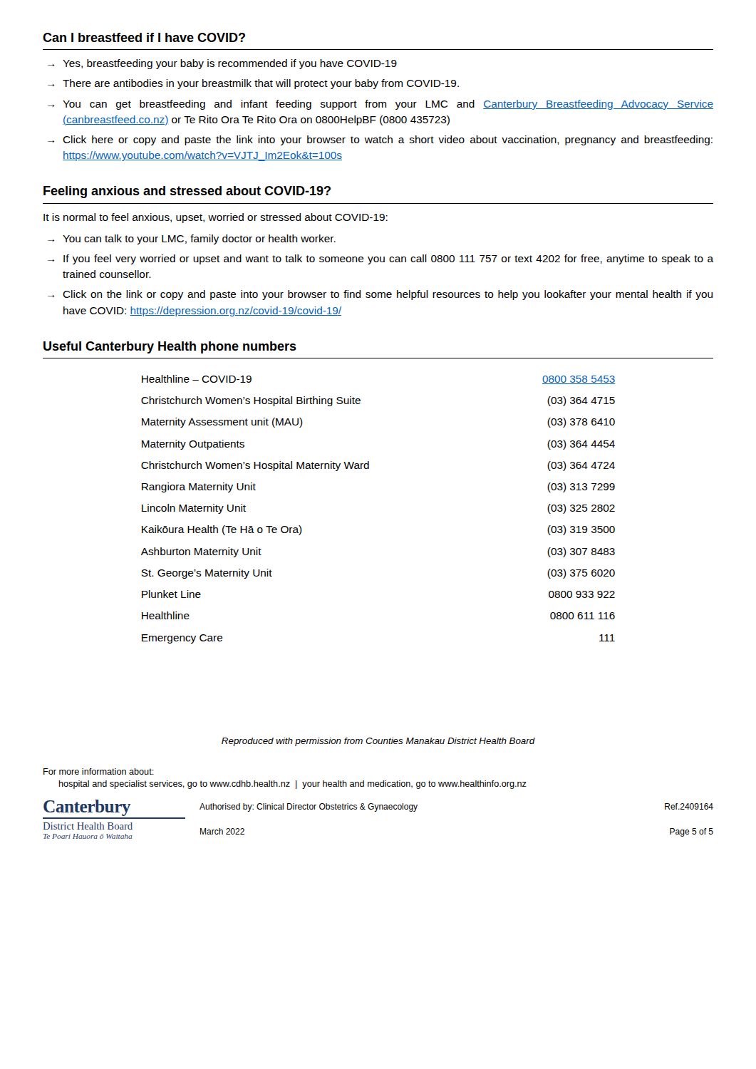Can I breastfeed if I have COVID?
Yes, breastfeeding your baby is recommended if you have COVID-19
There are antibodies in your breastmilk that will protect your baby from COVID-19.
You can get breastfeeding and infant feeding support from your LMC and Canterbury Breastfeeding Advocacy Service (canbreastfeed.co.nz) or Te Rito Ora Te Rito Ora on 0800HelpBF (0800 435723)
Click here or copy and paste the link into your browser to watch a short video about vaccination, pregnancy and breastfeeding: https://www.youtube.com/watch?v=VJTJ_Im2Eok&t=100s
Feeling anxious and stressed about COVID-19?
It is normal to feel anxious, upset, worried or stressed about COVID-19:
You can talk to your LMC, family doctor or health worker.
If you feel very worried or upset and want to talk to someone you can call 0800 111 757 or text 4202 for free, anytime to speak to a trained counsellor.
Click on the link or copy and paste into your browser to find some helpful resources to help you lookafter your mental health if you have COVID: https://depression.org.nz/covid-19/covid-19/
Useful Canterbury Health phone numbers
| Healthline – COVID-19 | 0800 358 5453 |
| Christchurch Women’s Hospital Birthing Suite | (03) 364 4715 |
| Maternity Assessment unit (MAU) | (03) 378 6410 |
| Maternity Outpatients | (03) 364 4454 |
| Christchurch Women’s Hospital Maternity Ward | (03) 364 4724 |
| Rangiora Maternity Unit | (03) 313 7299 |
| Lincoln Maternity Unit | (03) 325 2802 |
| Kaikōura Health (Te Hā o Te Ora) | (03) 319 3500 |
| Ashburton Maternity Unit | (03) 307 8483 |
| St. George’s Maternity Unit | (03) 375 6020 |
| Plunket Line | 0800 933 922 |
| Healthline | 0800 611 116 |
| Emergency Care | 111 |
Reproduced with permission from Counties Manakau District Health Board
For more information about: hospital and specialist services, go to www.cdhb.health.nz | your health and medication, go to www.healthinfo.org.nz
Canterbury
District Health Board
Te Poari Hauora ō Waitaha
Authorised by: Clinical Director Obstetrics & Gynaecology
March 2022
Ref.2409164
Page 5 of 5